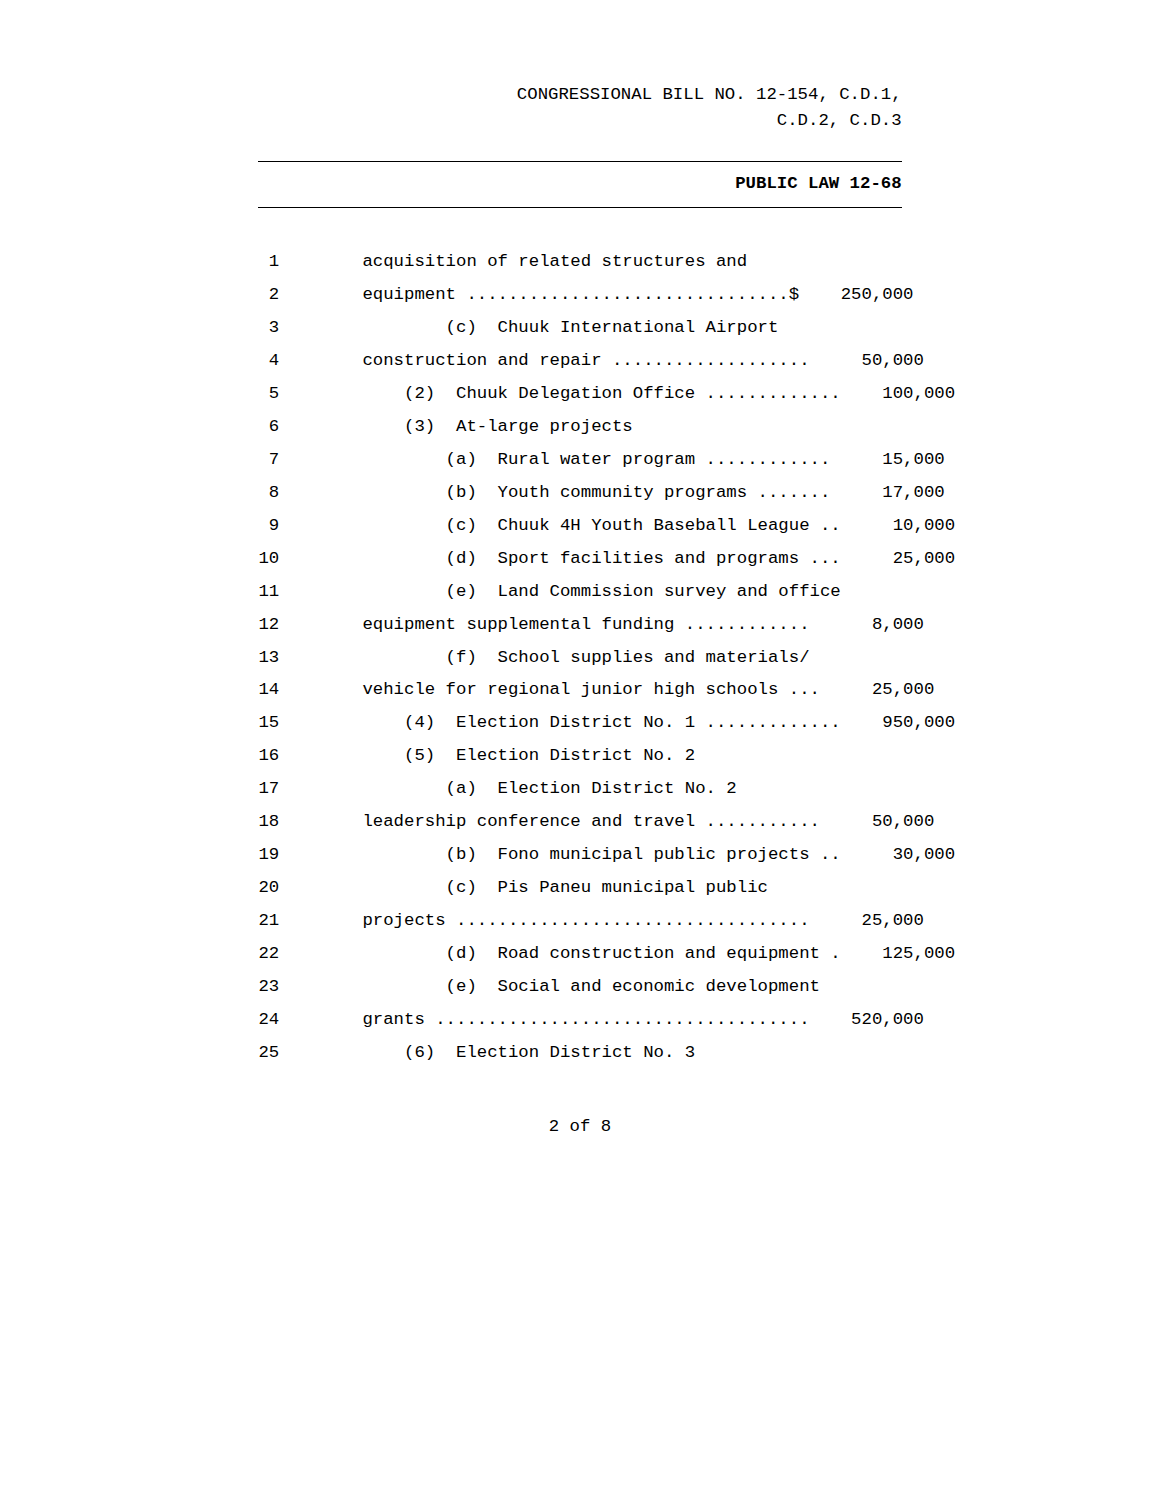CONGRESSIONAL BILL NO. 12-154, C.D.1, C.D.2, C.D.3
PUBLIC LAW 12-68
| 1 | acquisition of related structures and |
| 2 | equipment ...............................$ 250,000 |
| 3 | (c) Chuuk International Airport |
| 4 | construction and repair ................... 50,000 |
| 5 | (2) Chuuk Delegation Office ............. 100,000 |
| 6 | (3) At-large projects |
| 7 | (a) Rural water program ............ 15,000 |
| 8 | (b) Youth community programs ....... 17,000 |
| 9 | (c) Chuuk 4H Youth Baseball League .. 10,000 |
| 10 | (d) Sport facilities and programs ... 25,000 |
| 11 | (e) Land Commission survey and office |
| 12 | equipment supplemental funding ............ 8,000 |
| 13 | (f) School supplies and materials/ |
| 14 | vehicle for regional junior high schools ... 25,000 |
| 15 | (4) Election District No. 1 ............. 950,000 |
| 16 | (5) Election District No. 2 |
| 17 | (a) Election District No. 2 |
| 18 | leadership conference and travel ........... 50,000 |
| 19 | (b) Fono municipal public projects .. 30,000 |
| 20 | (c) Pis Paneu municipal public |
| 21 | projects .................................. 25,000 |
| 22 | (d) Road construction and equipment . 125,000 |
| 23 | (e) Social and economic development |
| 24 | grants .................................... 520,000 |
| 25 | (6) Election District No. 3 |
2 of 8